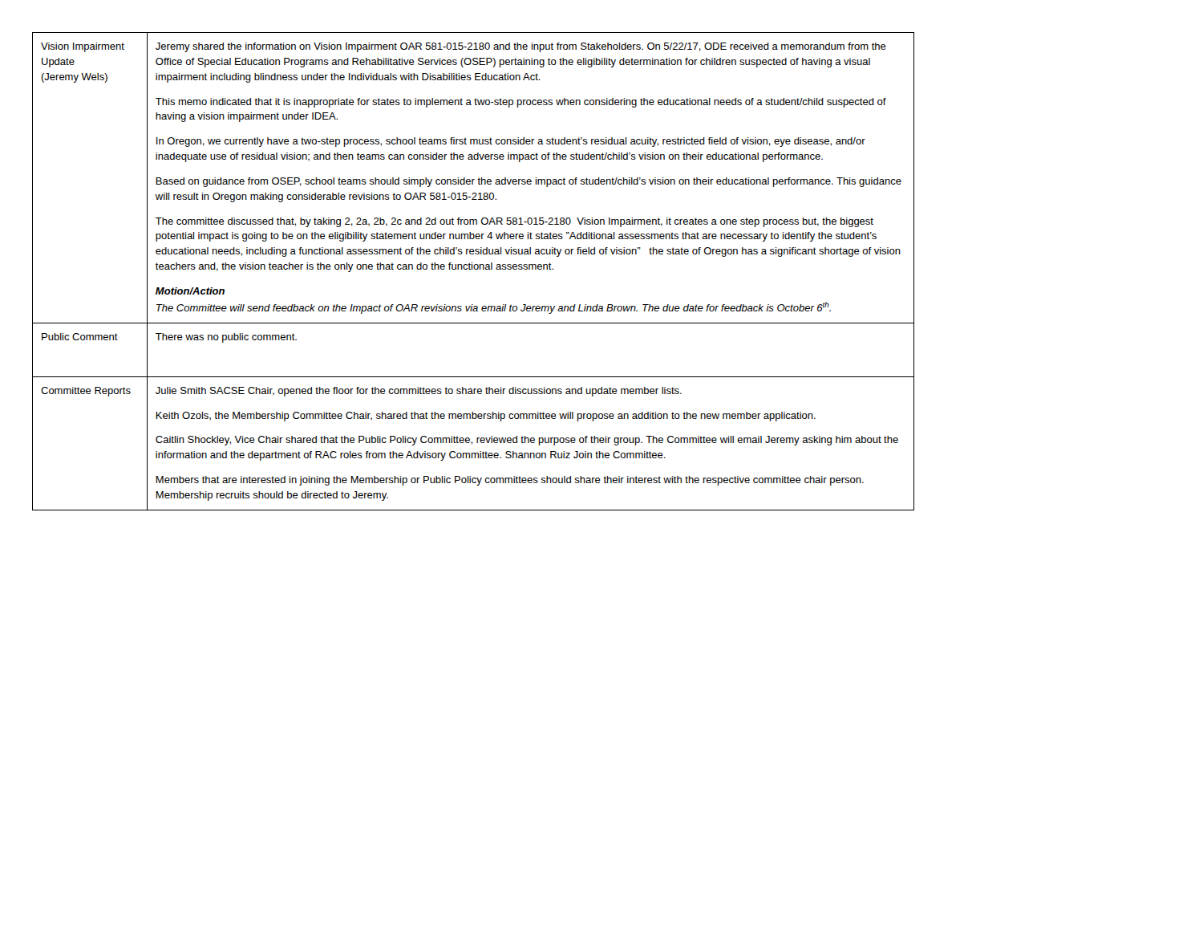| Vision Impairment Update (Jeremy Wels) | Jeremy shared the information on Vision Impairment OAR 581-015-2180 and the input from Stakeholders. On 5/22/17, ODE received a memorandum from the Office of Special Education Programs and Rehabilitative Services (OSEP) pertaining to the eligibility determination for children suspected of having a visual impairment including blindness under the Individuals with Disabilities Education Act. This memo indicated that it is inappropriate for states to implement a two-step process when considering the educational needs of a student/child suspected of having a vision impairment under IDEA. In Oregon, we currently have a two-step process, school teams first must consider a student’s residual acuity, restricted field of vision, eye disease, and/or inadequate use of residual vision; and then teams can consider the adverse impact of the student/child’s vision on their educational performance. Based on guidance from OSEP, school teams should simply consider the adverse impact of student/child’s vision on their educational performance. This guidance will result in Oregon making considerable revisions to OAR 581-015-2180. The committee discussed that, by taking 2, 2a, 2b, 2c and 2d out from OAR 581-015-2180 Vision Impairment, it creates a one step process but, the biggest potential impact is going to be on the eligibility statement under number 4 where it states ”Additional assessments that are necessary to identify the student’s educational needs, including a functional assessment of the child’s residual visual acuity or field of vision” the state of Oregon has a significant shortage of vision teachers and, the vision teacher is the only one that can do the functional assessment. Motion/Action The Committee will send feedback on the Impact of OAR revisions via email to Jeremy and Linda Brown. The due date for feedback is October 6 th . |
| Public Comment | There was no public comment. |
| Committee Reports | Julie Smith SACSE Chair, opened the floor for the committees to share their discussions and update member lists. Keith Ozols, the Membership Committee Chair, shared that the membership committee will propose an addition to the new member application. Caitlin Shockley, Vice Chair shared that the Public Policy Committee, reviewed the purpose of their group. The Committee will email Jeremy asking him about the information and the department of RAC roles from the Advisory Committee. Shannon Ruiz Join the Committee. Members that are interested in joining the Membership or Public Policy committees should share their interest with the respective committee chair person. Membership recruits should be directed to Jeremy. |